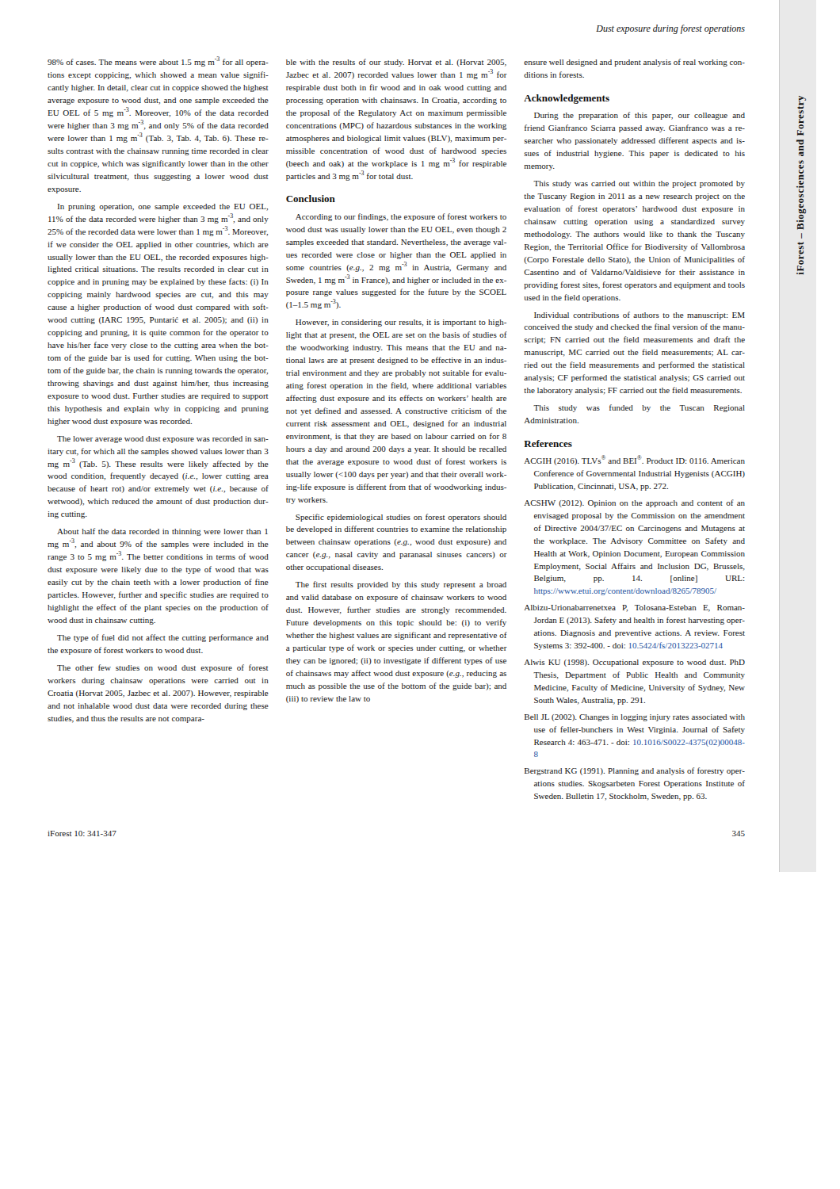iForest – Biogeosciences and Forestry
Dust exposure during forest operations
98% of cases. The means were about 1.5 mg m-3 for all operations except coppicing, which showed a mean value significantly higher. In detail, clear cut in coppice showed the highest average exposure to wood dust, and one sample exceeded the EU OEL of 5 mg m-3. Moreover, 10% of the data recorded were higher than 3 mg m-3, and only 5% of the data recorded were lower than 1 mg m-3 (Tab. 3, Tab. 4, Tab. 6). These results contrast with the chainsaw running time recorded in clear cut in coppice, which was significantly lower than in the other silvicultural treatment, thus suggesting a lower wood dust exposure.
In pruning operation, one sample exceeded the EU OEL, 11% of the data recorded were higher than 3 mg m-3, and only 25% of the recorded data were lower than 1 mg m-3. Moreover, if we consider the OEL applied in other countries, which are usually lower than the EU OEL, the recorded exposures highlighted critical situations. The results recorded in clear cut in coppice and in pruning may be explained by these facts: (i) In coppicing mainly hardwood species are cut, and this may cause a higher production of wood dust compared with softwood cutting (IARC 1995, Puntarić et al. 2005); and (ii) in coppicing and pruning, it is quite common for the operator to have his/her face very close to the cutting area when the bottom of the guide bar is used for cutting. When using the bottom of the guide bar, the chain is running towards the operator, throwing shavings and dust against him/her, thus increasing exposure to wood dust. Further studies are required to support this hypothesis and explain why in coppicing and pruning higher wood dust exposure was recorded.
The lower average wood dust exposure was recorded in sanitary cut, for which all the samples showed values lower than 3 mg m-3 (Tab. 5). These results were likely affected by the wood condition, frequently decayed (i.e., lower cutting area because of heart rot) and/or extremely wet (i.e., because of wetwood), which reduced the amount of dust production during cutting.
About half the data recorded in thinning were lower than 1 mg m-3, and about 9% of the samples were included in the range 3 to 5 mg m-3. The better conditions in terms of wood dust exposure were likely due to the type of wood that was easily cut by the chain teeth with a lower production of fine particles. However, further and specific studies are required to highlight the effect of the plant species on the production of wood dust in chainsaw cutting.
The type of fuel did not affect the cutting performance and the exposure of forest workers to wood dust.
The other few studies on wood dust exposure of forest workers during chainsaw operations were carried out in Croatia (Horvat 2005, Jazbec et al. 2007). However, respirable and not inhalable wood dust data were recorded during these studies, and thus the results are not compara-
ble with the results of our study. Horvat et al. (Horvat 2005, Jazbec et al. 2007) recorded values lower than 1 mg m-3 for respirable dust both in fir wood and in oak wood cutting and processing operation with chainsaws. In Croatia, according to the proposal of the Regulatory Act on maximum permissible concentrations (MPC) of hazardous substances in the working atmospheres and biological limit values (BLV), maximum permissible concentration of wood dust of hardwood species (beech and oak) at the workplace is 1 mg m-3 for respirable particles and 3 mg m-3 for total dust.
Conclusion
According to our findings, the exposure of forest workers to wood dust was usually lower than the EU OEL, even though 2 samples exceeded that standard. Nevertheless, the average values recorded were close or higher than the OEL applied in some countries (e.g., 2 mg m-3 in Austria, Germany and Sweden, 1 mg m-3 in France), and higher or included in the exposure range values suggested for the future by the SCOEL (1–1.5 mg m-3).
However, in considering our results, it is important to highlight that at present, the OEL are set on the basis of studies of the woodworking industry. This means that the EU and national laws are at present designed to be effective in an industrial environment and they are probably not suitable for evaluating forest operation in the field, where additional variables affecting dust exposure and its effects on workers’ health are not yet defined and assessed. A constructive criticism of the current risk assessment and OEL, designed for an industrial environment, is that they are based on labour carried on for 8 hours a day and around 200 days a year. It should be recalled that the average exposure to wood dust of forest workers is usually lower (<100 days per year) and that their overall working-life exposure is different from that of woodworking industry workers.
Specific epidemiological studies on forest operators should be developed in different countries to examine the relationship between chainsaw operations (e.g., wood dust exposure) and cancer (e.g., nasal cavity and paranasal sinuses cancers) or other occupational diseases.
The first results provided by this study represent a broad and valid database on exposure of chainsaw workers to wood dust. However, further studies are strongly recommended. Future developments on this topic should be: (i) to verify whether the highest values are significant and representative of a particular type of work or species under cutting, or whether they can be ignored; (ii) to investigate if different types of use of chainsaws may affect wood dust exposure (e.g., reducing as much as possible the use of the bottom of the guide bar); and (iii) to review the law to
ensure well designed and prudent analysis of real working conditions in forests.
Acknowledgements
During the preparation of this paper, our colleague and friend Gianfranco Sciarra passed away. Gianfranco was a researcher who passionately addressed different aspects and issues of industrial hygiene. This paper is dedicated to his memory.
This study was carried out within the project promoted by the Tuscany Region in 2011 as a new research project on the evaluation of forest operators’ hardwood dust exposure in chainsaw cutting operation using a standardized survey methodology. The authors would like to thank the Tuscany Region, the Territorial Office for Biodiversity of Vallombrosa (Corpo Forestale dello Stato), the Union of Municipalities of Casentino and of Valdarno/Valdisieve for their assistance in providing forest sites, forest operators and equipment and tools used in the field operations.
Individual contributions of authors to the manuscript: EM conceived the study and checked the final version of the manuscript; FN carried out the field measurements and draft the manuscript, MC carried out the field measurements; AL carried out the field measurements and performed the statistical analysis; CF performed the statistical analysis; GS carried out the laboratory analysis; FF carried out the field measurements.
This study was funded by the Tuscan Regional Administration.
References
ACGIH (2016). TLVs® and BEI®. Product ID: 0116. American Conference of Governmental Industrial Hygenists (ACGIH) Publication, Cincinnati, USA, pp. 272.
ACSHW (2012). Opinion on the approach and content of an envisaged proposal by the Commission on the amendment of Directive 2004/37/EC on Carcinogens and Mutagens at the workplace. The Advisory Committee on Safety and Health at Work, Opinion Document, European Commission Employment, Social Affairs and Inclusion DG, Brussels, Belgium, pp. 14. [online] URL: https://www.etui.org/content/download/8265/78905/
Albizu-Urionabarrenetxea P, Tolosana-Esteban E, Roman-Jordan E (2013). Safety and health in forest harvesting operations. Diagnosis and preventive actions. A review. Forest Systems 3: 392-400. - doi: 10.5424/fs/2013223-02714
Alwis KU (1998). Occupational exposure to wood dust. PhD Thesis, Department of Public Health and Community Medicine, Faculty of Medicine, University of Sydney, New South Wales, Australia, pp. 291.
Bell JL (2002). Changes in logging injury rates associated with use of feller-bunchers in West Virginia. Journal of Safety Research 4: 463-471. - doi: 10.1016/S0022-4375(02)00048-8
Bergstrand KG (1991). Planning and analysis of forestry operations studies. Skogsarbeten Forest Operations Institute of Sweden. Bulletin 17, Stockholm, Sweden, pp. 63.
iForest 10: 341-347
345